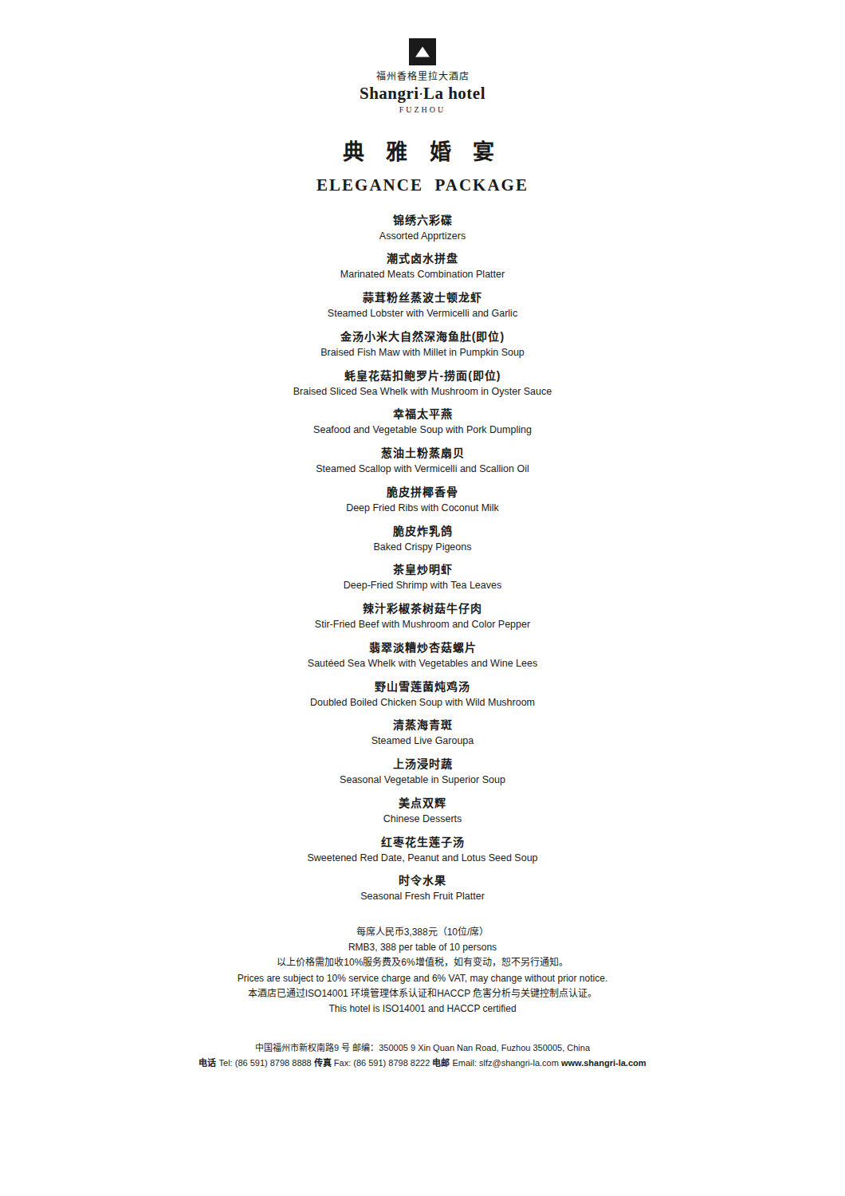福州香格里拉大酒店
Shangri·La hotel
FUZHOU
典 雅 婚 宴
ELEGANCE PACKAGE
锦绣六彩碟 Assorted Apprtizers
潮式卤水拼盘 Marinated Meats Combination Platter
蒜茸粉丝蒸波士顿龙虾 Steamed Lobster with Vermicelli and Garlic
金汤小米大自然深海鱼肚(即位) Braised Fish Maw with Millet in Pumpkin Soup
蚝皇花菇扣鲍罗片-捞面(即位) Braised Sliced Sea Whelk with Mushroom in Oyster Sauce
幸福太平燕 Seafood and Vegetable Soup with Pork Dumpling
葱油土粉蒸扇贝 Steamed Scallop with Vermicelli and Scallion Oil
脆皮拼椰香骨 Deep Fried Ribs with Coconut Milk
脆皮炸乳鸽 Baked Crispy Pigeons
茶皇炒明虾 Deep-Fried Shrimp with Tea Leaves
辣汁彩椒茶树菇牛仔肉 Stir-Fried Beef with Mushroom and Color Pepper
翡翠淡糟炒杏菇螺片 Sautéed Sea Whelk with Vegetables and Wine Lees
野山雪莲菌炖鸡汤 Doubled Boiled Chicken Soup with Wild Mushroom
清蒸海青斑 Steamed Live Garoupa
上汤浸时蔬 Seasonal Vegetable in Superior Soup
美点双辉 Chinese Desserts
红枣花生莲子汤 Sweetened Red Date, Peanut and Lotus Seed Soup
时令水果 Seasonal Fresh Fruit Platter
每席人民币3,388元（10位/席）
RMB3, 388 per table of 10 persons
以上价格需加收10%服务费及6%增值税，如有变动，恕不另行通知。
Prices are subject to 10% service charge and 6% VAT, may change without prior notice.
本酒店已通过ISO14001 环境管理体系认证和HACCP 危害分析与关键控制点认证。
This hotel is ISO14001 and HACCP certified
中国福州市新权南路9 号 邮编：350005 9 Xin Quan Nan Road, Fuzhou 350005, China
电话 Tel: (86 591) 8798 8888 传真 Fax: (86 591) 8798 8222 电邮 Email: slfz@shangri-la.com www.shangri-la.com